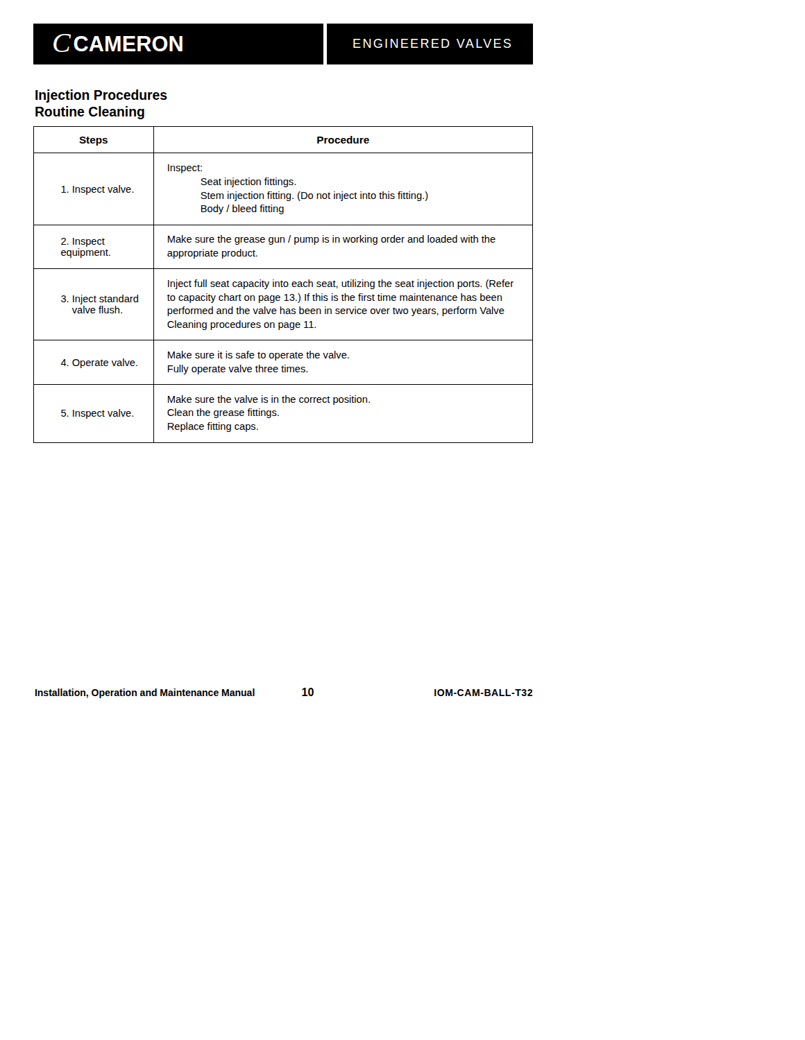CCAMERON
ENGINEERED VALVES
Injection Procedures
Routine Cleaning
| Steps | Procedure |
| --- | --- |
| 1. Inspect valve. | Inspect: Seat injection fittings. Stem injection fitting. (Do not inject into this fitting.) Body / bleed fitting |
| 2. Inspect equipment. | Make sure the grease gun / pump is in working order and loaded with the appropriate product. |
| 3. Inject standard valve flush. | Inject full seat capacity into each seat, utilizing the seat injection ports. (Refer to capacity chart on page 13.) If this is the first time maintenance has been performed and the valve has been in service over two years, perform Valve Cleaning procedures on page 11. |
| 4. Operate valve. | Make sure it is safe to operate the valve. Fully operate valve three times. |
| 5. Inspect valve. | Make sure the valve is in the correct position. Clean the grease fittings. Replace fitting caps. |
Installation, Operation and Maintenance Manual
10
IOM-CAM-BALL-T32